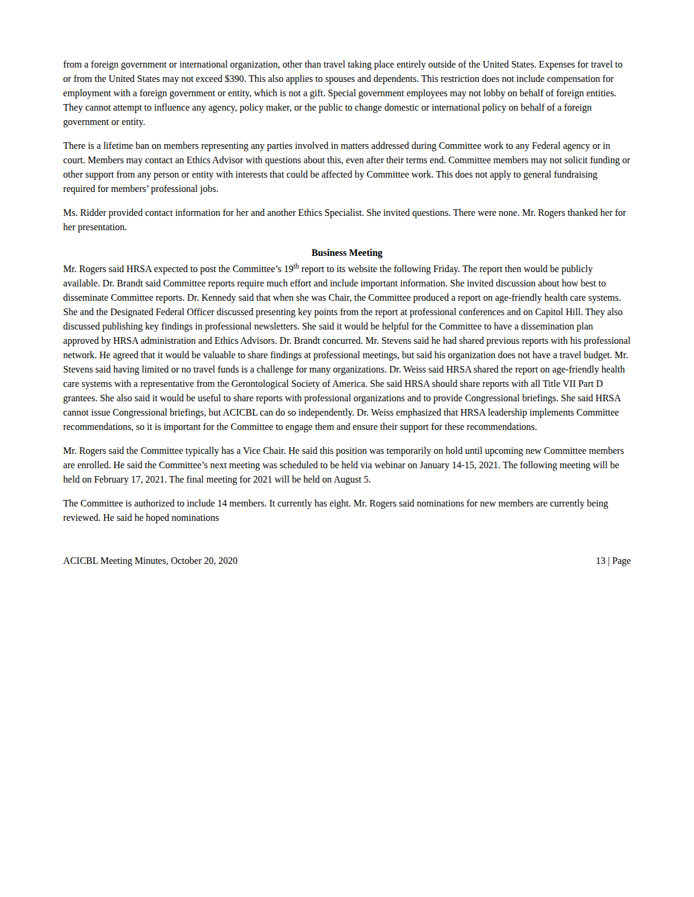from a foreign government or international organization, other than travel taking place entirely outside of the United States. Expenses for travel to or from the United States may not exceed $390. This also applies to spouses and dependents. This restriction does not include compensation for employment with a foreign government or entity, which is not a gift. Special government employees may not lobby on behalf of foreign entities. They cannot attempt to influence any agency, policy maker, or the public to change domestic or international policy on behalf of a foreign government or entity.
There is a lifetime ban on members representing any parties involved in matters addressed during Committee work to any Federal agency or in court. Members may contact an Ethics Advisor with questions about this, even after their terms end. Committee members may not solicit funding or other support from any person or entity with interests that could be affected by Committee work. This does not apply to general fundraising required for members’ professional jobs.
Ms. Ridder provided contact information for her and another Ethics Specialist. She invited questions. There were none. Mr. Rogers thanked her for her presentation.
Business Meeting
Mr. Rogers said HRSA expected to post the Committee’s 19th report to its website the following Friday. The report then would be publicly available. Dr. Brandt said Committee reports require much effort and include important information. She invited discussion about how best to disseminate Committee reports. Dr. Kennedy said that when she was Chair, the Committee produced a report on age-friendly health care systems. She and the Designated Federal Officer discussed presenting key points from the report at professional conferences and on Capitol Hill. They also discussed publishing key findings in professional newsletters. She said it would be helpful for the Committee to have a dissemination plan approved by HRSA administration and Ethics Advisors. Dr. Brandt concurred. Mr. Stevens said he had shared previous reports with his professional network. He agreed that it would be valuable to share findings at professional meetings, but said his organization does not have a travel budget. Mr. Stevens said having limited or no travel funds is a challenge for many organizations. Dr. Weiss said HRSA shared the report on age-friendly health care systems with a representative from the Gerontological Society of America. She said HRSA should share reports with all Title VII Part D grantees. She also said it would be useful to share reports with professional organizations and to provide Congressional briefings. She said HRSA cannot issue Congressional briefings, but ACICBL can do so independently. Dr. Weiss emphasized that HRSA leadership implements Committee recommendations, so it is important for the Committee to engage them and ensure their support for these recommendations.
Mr. Rogers said the Committee typically has a Vice Chair. He said this position was temporarily on hold until upcoming new Committee members are enrolled. He said the Committee’s next meeting was scheduled to be held via webinar on January 14-15, 2021. The following meeting will be held on February 17, 2021. The final meeting for 2021 will be held on August 5.
The Committee is authorized to include 14 members. It currently has eight. Mr. Rogers said nominations for new members are currently being reviewed. He said he hoped nominations
ACICBL Meeting Minutes, October 20, 2020 13 | Page